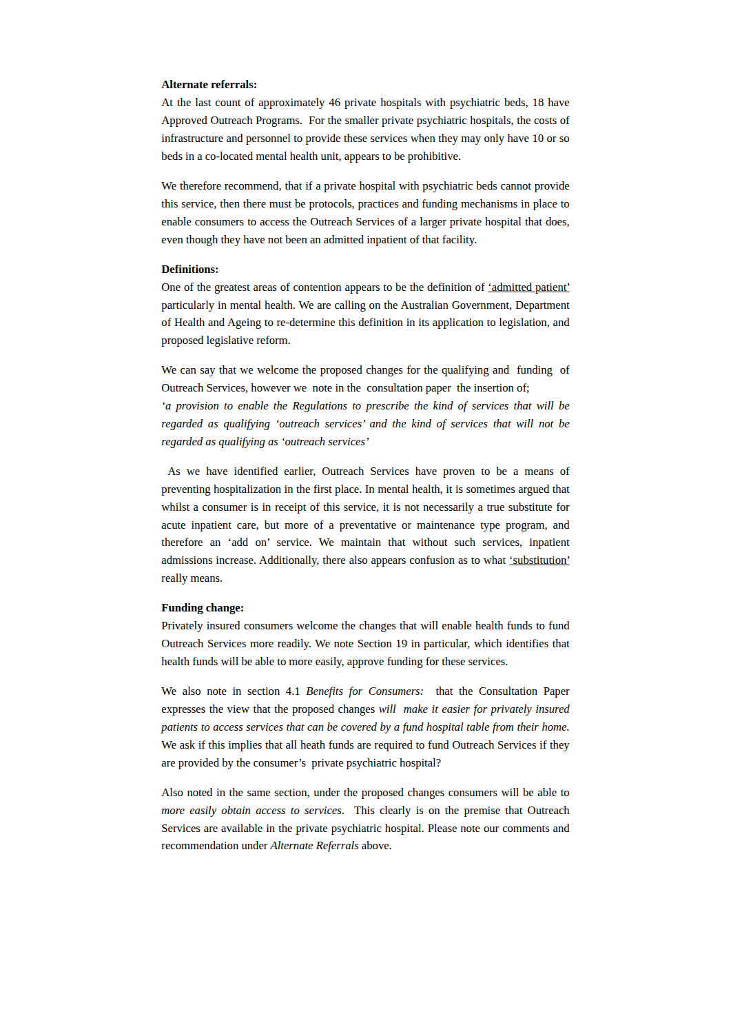Alternate referrals:
At the last count of approximately 46 private hospitals with psychiatric beds, 18 have Approved Outreach Programs. For the smaller private psychiatric hospitals, the costs of infrastructure and personnel to provide these services when they may only have 10 or so beds in a co-located mental health unit, appears to be prohibitive.
We therefore recommend, that if a private hospital with psychiatric beds cannot provide this service, then there must be protocols, practices and funding mechanisms in place to enable consumers to access the Outreach Services of a larger private hospital that does, even though they have not been an admitted inpatient of that facility.
Definitions:
One of the greatest areas of contention appears to be the definition of ‘admitted patient’ particularly in mental health. We are calling on the Australian Government, Department of Health and Ageing to re-determine this definition in its application to legislation, and proposed legislative reform.
We can say that we welcome the proposed changes for the qualifying and funding of Outreach Services, however we note in the consultation paper the insertion of;
‘a provision to enable the Regulations to prescribe the kind of services that will be regarded as qualifying ‘outreach services’ and the kind of services that will not be regarded as qualifying as ‘outreach services’
As we have identified earlier, Outreach Services have proven to be a means of preventing hospitalization in the first place. In mental health, it is sometimes argued that whilst a consumer is in receipt of this service, it is not necessarily a true substitute for acute inpatient care, but more of a preventative or maintenance type program, and therefore an ‘add on’ service. We maintain that without such services, inpatient admissions increase. Additionally, there also appears confusion as to what ‘substitution’ really means.
Funding change:
Privately insured consumers welcome the changes that will enable health funds to fund Outreach Services more readily. We note Section 19 in particular, which identifies that health funds will be able to more easily, approve funding for these services.
We also note in section 4.1 Benefits for Consumers: that the Consultation Paper expresses the view that the proposed changes will make it easier for privately insured patients to access services that can be covered by a fund hospital table from their home. We ask if this implies that all heath funds are required to fund Outreach Services if they are provided by the consumer’s private psychiatric hospital?
Also noted in the same section, under the proposed changes consumers will be able to more easily obtain access to services. This clearly is on the premise that Outreach Services are available in the private psychiatric hospital. Please note our comments and recommendation under Alternate Referrals above.